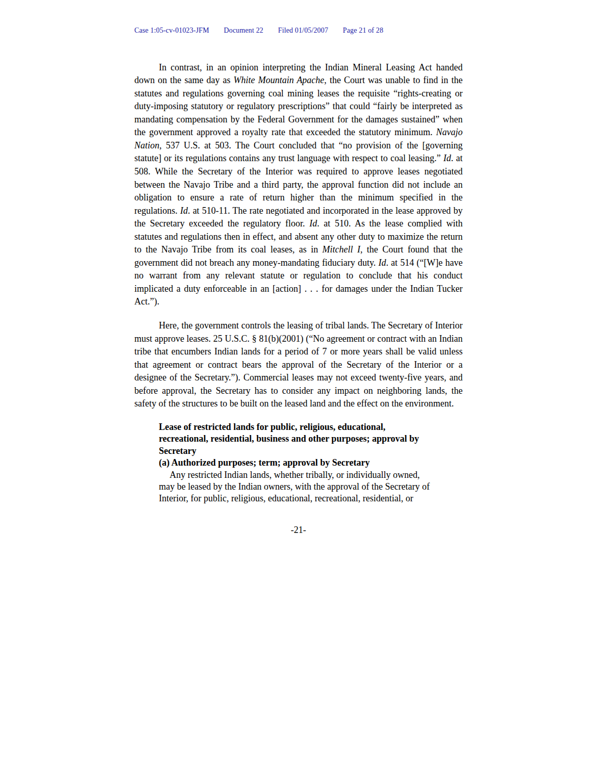Case 1:05-cv-01023-JFM Document 22 Filed 01/05/2007 Page 21 of 28
In contrast, in an opinion interpreting the Indian Mineral Leasing Act handed down on the same day as White Mountain Apache, the Court was unable to find in the statutes and regulations governing coal mining leases the requisite “rights-creating or duty-imposing statutory or regulatory prescriptions” that could “fairly be interpreted as mandating compensation by the Federal Government for the damages sustained” when the government approved a royalty rate that exceeded the statutory minimum. Navajo Nation, 537 U.S. at 503. The Court concluded that “no provision of the [governing statute] or its regulations contains any trust language with respect to coal leasing.” Id. at 508. While the Secretary of the Interior was required to approve leases negotiated between the Navajo Tribe and a third party, the approval function did not include an obligation to ensure a rate of return higher than the minimum specified in the regulations. Id. at 510-11. The rate negotiated and incorporated in the lease approved by the Secretary exceeded the regulatory floor. Id. at 510. As the lease complied with statutes and regulations then in effect, and absent any other duty to maximize the return to the Navajo Tribe from its coal leases, as in Mitchell I, the Court found that the government did not breach any money-mandating fiduciary duty. Id. at 514 (“[W]e have no warrant from any relevant statute or regulation to conclude that his conduct implicated a duty enforceable in an [action] . . . for damages under the Indian Tucker Act.”).
Here, the government controls the leasing of tribal lands. The Secretary of Interior must approve leases. 25 U.S.C. § 81(b)(2001) (“No agreement or contract with an Indian tribe that encumbers Indian lands for a period of 7 or more years shall be valid unless that agreement or contract bears the approval of the Secretary of the Interior or a designee of the Secretary.”). Commercial leases may not exceed twenty-five years, and before approval, the Secretary has to consider any impact on neighboring lands, the safety of the structures to be built on the leased land and the effect on the environment.
Lease of restricted lands for public, religious, educational, recreational, residential, business and other purposes; approval by Secretary
(a) Authorized purposes; term; approval by Secretary
Any restricted Indian lands, whether tribally, or individually owned, may be leased by the Indian owners, with the approval of the Secretary of Interior, for public, religious, educational, recreational, residential, or
-21-